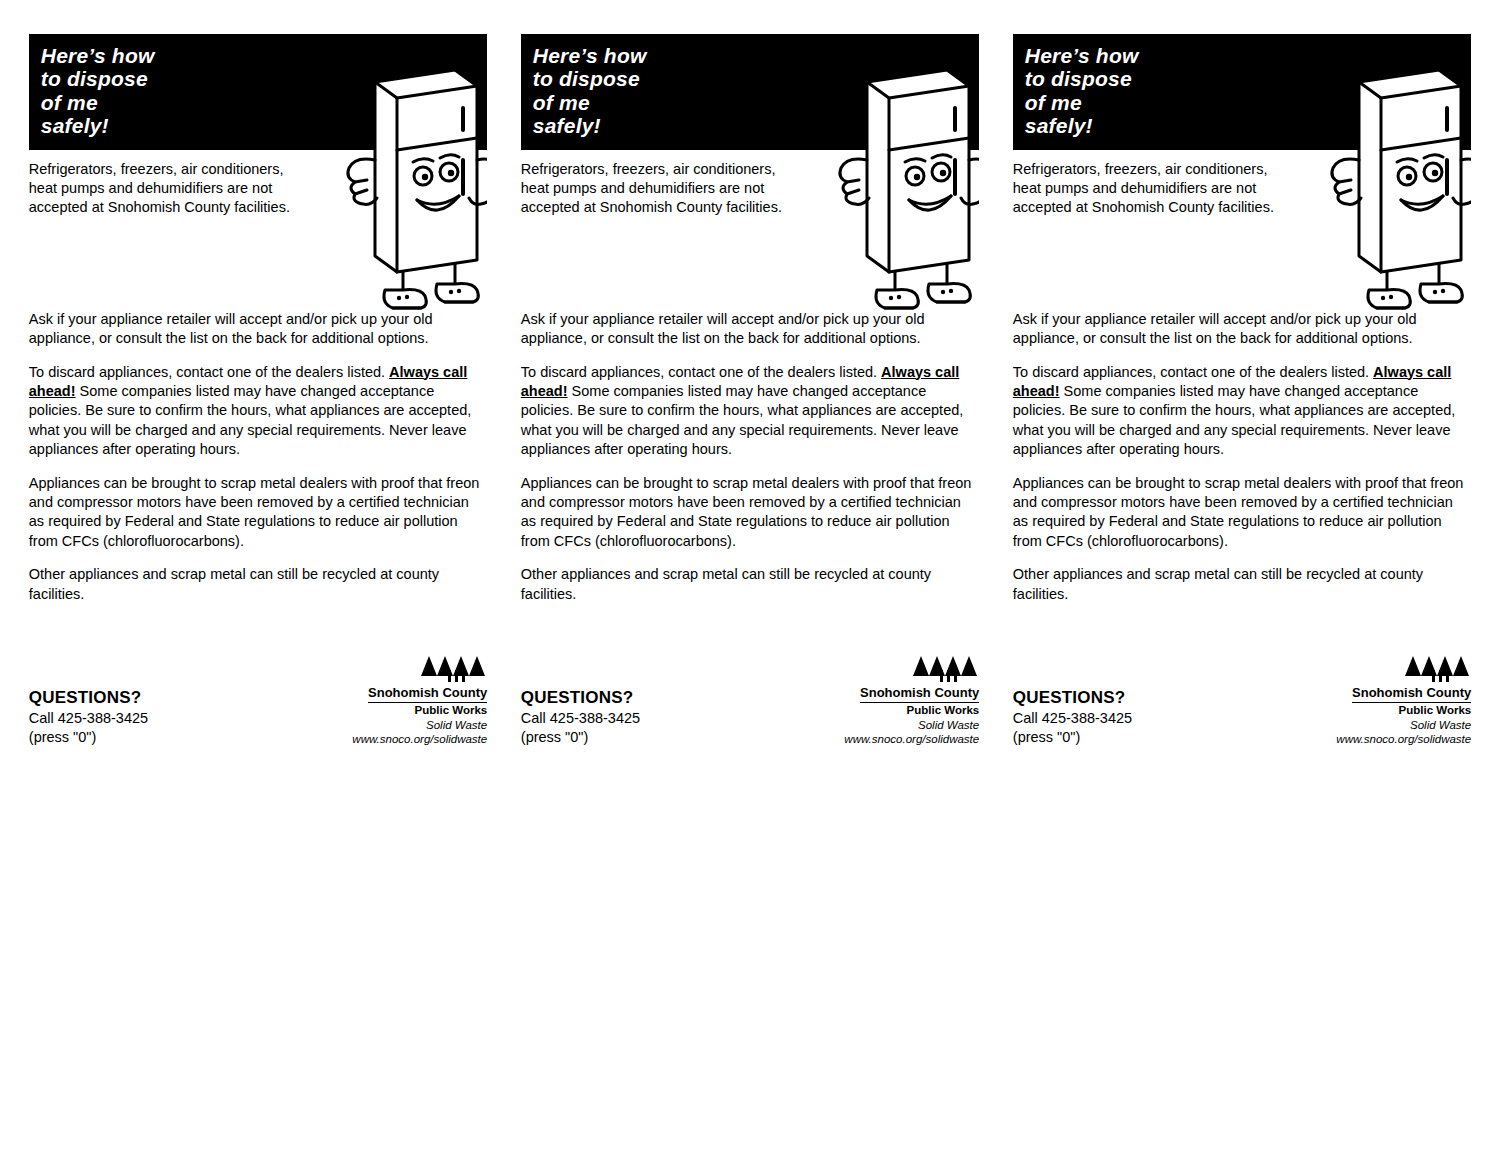Here’s how to dispose of me safely!
Refrigerators, freezers, air conditioners, heat pumps and dehumidifiers are not accepted at Snohomish County facilities.
Ask if your appliance retailer will accept and/or pick up your old appliance, or consult the list on the back for additional options.
To discard appliances, contact one of the dealers listed. Always call ahead! Some companies listed may have changed acceptance policies. Be sure to confirm the hours, what appliances are accepted, what you will be charged and any special requirements. Never leave appliances after operating hours.
Appliances can be brought to scrap metal dealers with proof that freon and compressor motors have been removed by a certified technician as required by Federal and State regulations to reduce air pollution from CFCs (chlorofluorocarbons).
Other appliances and scrap metal can still be recycled at county facilities.
QUESTIONS?
Call 425-388-3425
(press "0")
Snohomish County Public Works Solid Waste www.snoco.org/solidwaste
Here’s how to dispose of me safely!
Refrigerators, freezers, air conditioners, heat pumps and dehumidifiers are not accepted at Snohomish County facilities.
Ask if your appliance retailer will accept and/or pick up your old appliance, or consult the list on the back for additional options.
To discard appliances, contact one of the dealers listed. Always call ahead! Some companies listed may have changed acceptance policies. Be sure to confirm the hours, what appliances are accepted, what you will be charged and any special requirements. Never leave appliances after operating hours.
Appliances can be brought to scrap metal dealers with proof that freon and compressor motors have been removed by a certified technician as required by Federal and State regulations to reduce air pollution from CFCs (chlorofluorocarbons).
Other appliances and scrap metal can still be recycled at county facilities.
QUESTIONS?
Call 425-388-3425
(press "0")
Snohomish County Public Works Solid Waste www.snoco.org/solidwaste
Here’s how to dispose of me safely!
Refrigerators, freezers, air conditioners, heat pumps and dehumidifiers are not accepted at Snohomish County facilities.
Ask if your appliance retailer will accept and/or pick up your old appliance, or consult the list on the back for additional options.
To discard appliances, contact one of the dealers listed. Always call ahead! Some companies listed may have changed acceptance policies. Be sure to confirm the hours, what appliances are accepted, what you will be charged and any special requirements. Never leave appliances after operating hours.
Appliances can be brought to scrap metal dealers with proof that freon and compressor motors have been removed by a certified technician as required by Federal and State regulations to reduce air pollution from CFCs (chlorofluorocarbons).
Other appliances and scrap metal can still be recycled at county facilities.
QUESTIONS?
Call 425-388-3425
(press "0")
Snohomish County Public Works Solid Waste www.snoco.org/solidwaste